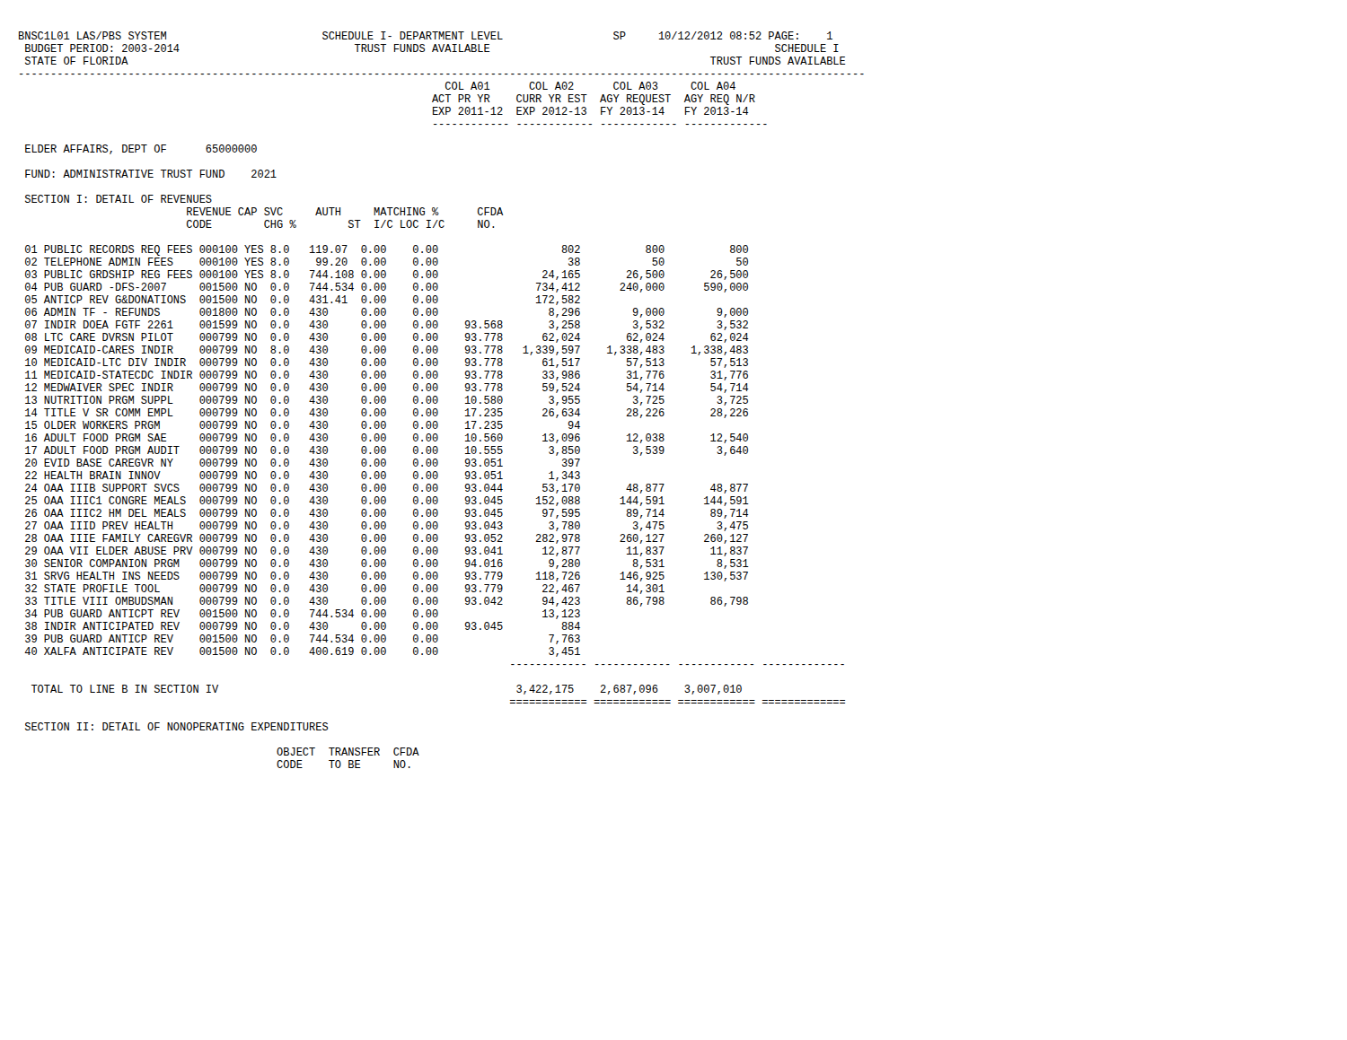BNSC1L01 LAS/PBS SYSTEM SCHEDULE I- DEPARTMENT LEVEL SP 10/12/2012 08:52 PAGE: 1 BUDGET PERIOD: 2003-2014 TRUST FUNDS AVAILABLE SCHEDULE I STATE OF FLORIDA TRUST FUNDS AVAILABLE ----------------------------------------------------------------------------------------------------------------------------------- COL A01 COL A02 COL A03 COL A04 ACT PR YR CURR YR EST AGY REQUEST AGY REQ N/R EXP 2011-12 EXP 2012-13 FY 2013-14 FY 2013-14 ------------ ------------ ------------ ------------- ELDER AFFAIRS, DEPT OF 65000000 FUND: ADMINISTRATIVE TRUST FUND 2021 SECTION I: DETAIL OF REVENUES REVENUE CAP SVC AUTH MATCHING % CFDA CODE CHG % ST I/C LOC I/C NO. 01 PUBLIC RECORDS REQ FEES 000100 YES 8.0 119.07 0.00 0.00 802 800 800 02 TELEPHONE ADMIN FEES 000100 YES 8.0 99.20 0.00 0.00 38 50 50 03 PUBLIC GRDSHIP REG FEES 000100 YES 8.0 744.108 0.00 0.00 24,165 26,500 26,500 04 PUB GUARD -DFS-2007 001500 NO 0.0 744.534 0.00 0.00 734,412 240,000 590,000 05 ANTICP REV G&DONATIONS 001500 NO 0.0 431.41 0.00 0.00 172,582 06 ADMIN TF - REFUNDS 001800 NO 0.0 430 0.00 0.00 8,296 9,000 9,000 07 INDIR DOEA FGTF 2261 001599 NO 0.0 430 0.00 0.00 93.568 3,258 3,532 3,532 08 LTC CARE DVRSN PILOT 000799 NO 0.0 430 0.00 0.00 93.778 62,024 62,024 62,024 09 MEDICAID-CARES INDIR 000799 NO 8.0 430 0.00 0.00 93.778 1,339,597 1,338,483 1,338,483 10 MEDICAID-LTC DIV INDIR 000799 NO 0.0 430 0.00 0.00 93.778 61,517 57,513 57,513 11 MEDICAID-STATECDC INDIR 000799 NO 0.0 430 0.00 0.00 93.778 33,986 31,776 31,776 12 MEDWAIVER SPEC INDIR 000799 NO 0.0 430 0.00 0.00 93.778 59,524 54,714 54,714 13 NUTRITION PRGM SUPPL 000799 NO 0.0 430 0.00 0.00 10.580 3,955 3,725 3,725 14 TITLE V SR COMM EMPL 000799 NO 0.0 430 0.00 0.00 17.235 26,634 28,226 28,226 15 OLDER WORKERS PRGM 000799 NO 0.0 430 0.00 0.00 17.235 94 16 ADULT FOOD PRGM SAE 000799 NO 0.0 430 0.00 0.00 10.560 13,096 12,038 12,540 17 ADULT FOOD PRGM AUDIT 000799 NO 0.0 430 0.00 0.00 10.555 3,850 3,539 3,640 20 EVID BASE CAREGVR NY 000799 NO 0.0 430 0.00 0.00 93.051 397 22 HEALTH BRAIN INNOV 000799 NO 0.0 430 0.00 0.00 93.051 1,343 24 OAA IIIB SUPPORT SVCS 000799 NO 0.0 430 0.00 0.00 93.044 53,170 48,877 48,877 25 OAA IIIC1 CONGRE MEALS 000799 NO 0.0 430 0.00 0.00 93.045 152,088 144,591 144,591 26 OAA IIIC2 HM DEL MEALS 000799 NO 0.0 430 0.00 0.00 93.045 97,595 89,714 89,714 27 OAA IIID PREV HEALTH 000799 NO 0.0 430 0.00 0.00 93.043 3,780 3,475 3,475 28 OAA IIIE FAMILY CAREGVR 000799 NO 0.0 430 0.00 0.00 93.052 282,978 260,127 260,127 29 OAA VII ELDER ABUSE PRV 000799 NO 0.0 430 0.00 0.00 93.041 12,877 11,837 11,837 30 SENIOR COMPANION PRGM 000799 NO 0.0 430 0.00 0.00 94.016 9,280 8,531 8,531 31 SRVG HEALTH INS NEEDS 000799 NO 0.0 430 0.00 0.00 93.779 118,726 146,925 130,537 32 STATE PROFILE TOOL 000799 NO 0.0 430 0.00 0.00 93.779 22,467 14,301 33 TITLE VIII OMBUDSMAN 000799 NO 0.0 430 0.00 0.00 93.042 94,423 86,798 86,798 34 PUB GUARD ANTICPT REV 001500 NO 0.0 744.534 0.00 0.00 13,123 38 INDIR ANTICIPATED REV 000799 NO 0.0 430 0.00 0.00 93.045 884 39 PUB GUARD ANTICP REV 001500 NO 0.0 744.534 0.00 0.00 7,763 40 XALFA ANTICIPATE REV 001500 NO 0.0 400.619 0.00 0.00 3,451 ------------ ------------ ------------ ------------- TOTAL TO LINE B IN SECTION IV 3,422,175 2,687,096 3,007,010 ============ ============ ============ ============= SECTION II: DETAIL OF NONOPERATING EXPENDITURES OBJECT TRANSFER CFDA CODE TO BE NO.